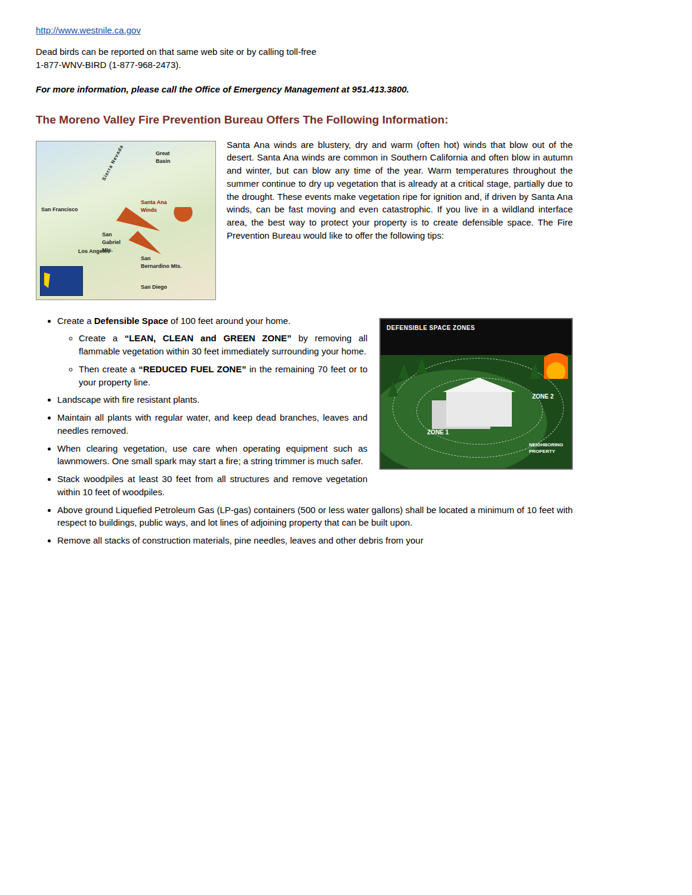http://www.westnile.ca.gov
Dead birds can be reported on that same web site or by calling toll-free
1-877-WNV-BIRD (1-877-968-2473).
For more information, please call the Office of Emergency Management at 951.413.3800.
The Moreno Valley Fire Prevention Bureau Offers The Following Information:
Great
Basin Sierra Nevada San Francisco Santa Ana
Winds San
Gabriel
Mts. Los Angeles San
Bernardino Mts. San Diego
Santa Ana winds are blustery, dry and warm (often hot) winds that blow out of the desert. Santa Ana winds are common in Southern California and often blow in autumn and winter, but can blow any time of the year. Warm temperatures throughout the summer continue to dry up vegetation that is already at a critical stage, partially due to the drought. These events make vegetation ripe for ignition and, if driven by Santa Ana winds, can be fast moving and even catastrophic. If you live in a wildland interface area, the best way to protect your property is to create defensible space. The Fire Prevention Bureau would like to offer the following tips:
DEFENSIBLE SPACE ZONES ZONE 1 ZONE 2 NEIGHBORING
PROPERTY
Create a Defensible Space of 100 feet around your home.
Create a “LEAN, CLEAN and GREEN ZONE” by removing all flammable vegetation within 30 feet immediately surrounding your home.
Then create a “REDUCED FUEL ZONE” in the remaining 70 feet or to your property line.
Landscape with fire resistant plants.
Maintain all plants with regular water, and keep dead branches, leaves and needles removed.
When clearing vegetation, use care when operating equipment such as lawnmowers. One small spark may start a fire; a string trimmer is much safer.
Stack woodpiles at least 30 feet from all structures and remove vegetation within 10 feet of woodpiles.
Above ground Liquefied Petroleum Gas (LP-gas) containers (500 or less water gallons) shall be located a minimum of 10 feet with respect to buildings, public ways, and lot lines of adjoining property that can be built upon.
Remove all stacks of construction materials, pine needles, leaves and other debris from your